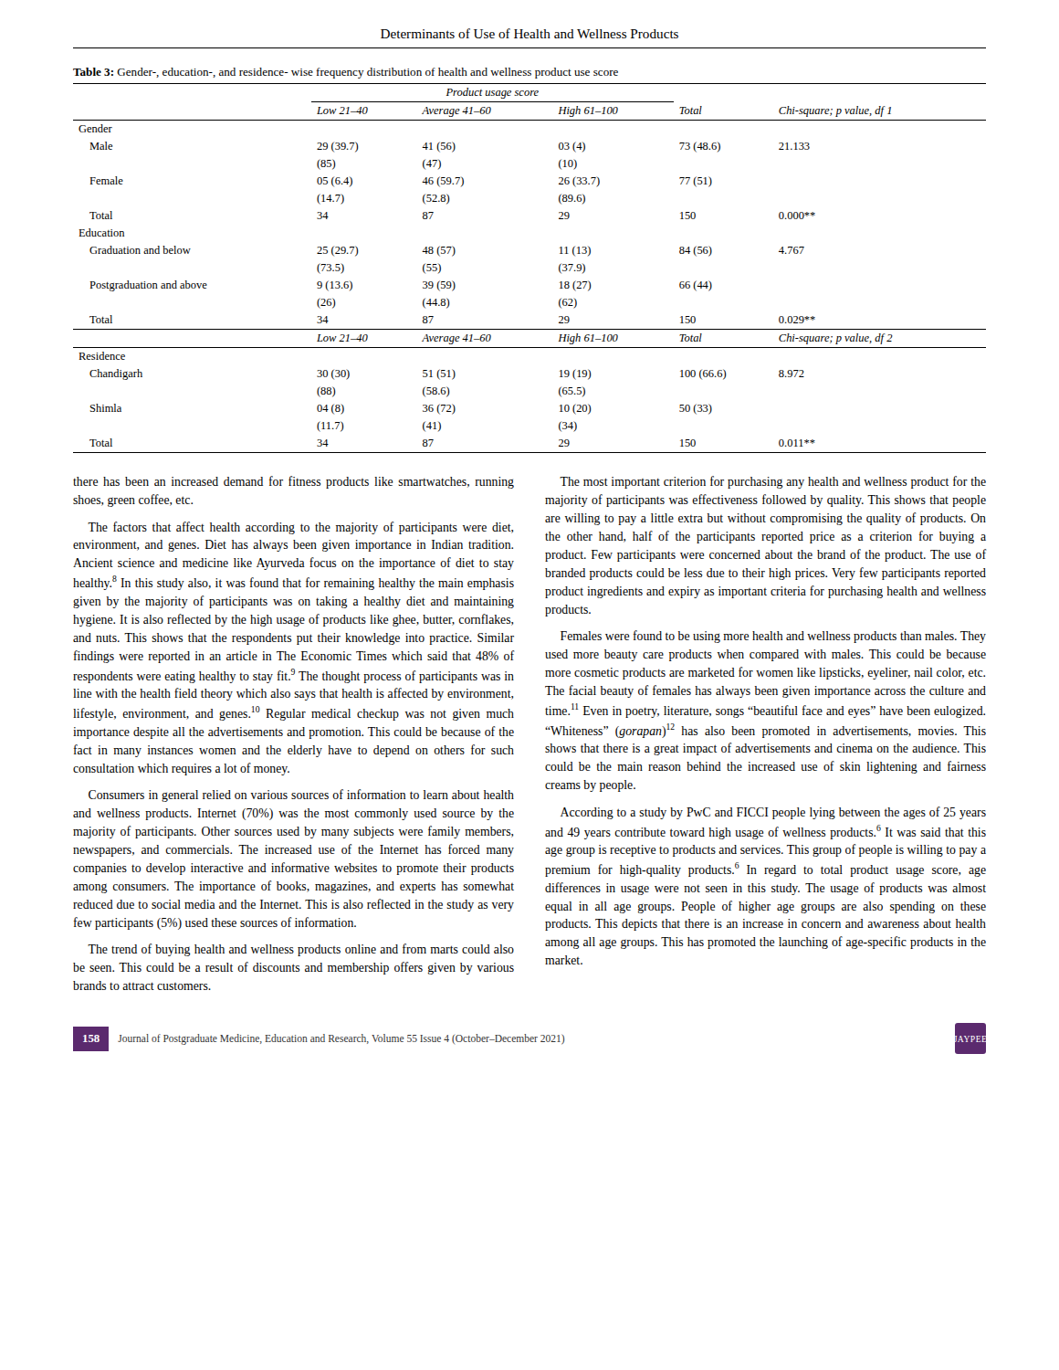Determinants of Use of Health and Wellness Products
Table 3: Gender-, education-, and residence- wise frequency distribution of health and wellness product use score
| | Product usage score | | |
| --- | --- | --- | --- |
| | Low 21–40 | Average 41–60 | High 61–100 | Total | Chi-square; p value, df 1 |
| Gender | | | | | |
| Male | 29 (39.7) | 41 (56) | 03 (4) | 73 (48.6) | 21.133 |
| | (85) | (47) | (10) | | |
| Female | 05 (6.4) | 46 (59.7) | 26 (33.7) | 77 (51) | |
| | (14.7) | (52.8) | (89.6) | | |
| Total | 34 | 87 | 29 | 150 | 0.000** |
| Education | | | | | |
| Graduation and below | 25 (29.7) | 48 (57) | 11 (13) | 84 (56) | 4.767 |
| | (73.5) | (55) | (37.9) | | |
| Postgraduation and above | 9 (13.6) | 39 (59) | 18 (27) | 66 (44) | |
| | (26) | (44.8) | (62) | | |
| Total | 34 | 87 | 29 | 150 | 0.029** |
| | Low 21–40 | Average 41–60 | High 61–100 | Total | Chi-square; p value, df 2 |
| Residence | | | | | |
| Chandigarh | 30 (30) | 51 (51) | 19 (19) | 100 (66.6) | 8.972 |
| | (88) | (58.6) | (65.5) | | |
| Shimla | 04 (8) | 36 (72) | 10 (20) | 50 (33) | |
| | (11.7) | (41) | (34) | | |
| Total | 34 | 87 | 29 | 150 | 0.011** |
there has been an increased demand for fitness products like smartwatches, running shoes, green coffee, etc.
The factors that affect health according to the majority of participants were diet, environment, and genes. Diet has always been given importance in Indian tradition. Ancient science and medicine like Ayurveda focus on the importance of diet to stay healthy.8 In this study also, it was found that for remaining healthy the main emphasis given by the majority of participants was on taking a healthy diet and maintaining hygiene. It is also reflected by the high usage of products like ghee, butter, cornflakes, and nuts. This shows that the respondents put their knowledge into practice. Similar findings were reported in an article in The Economic Times which said that 48% of respondents were eating healthy to stay fit.9 The thought process of participants was in line with the health field theory which also says that health is affected by environment, lifestyle, environment, and genes.10 Regular medical checkup was not given much importance despite all the advertisements and promotion. This could be because of the fact in many instances women and the elderly have to depend on others for such consultation which requires a lot of money.
Consumers in general relied on various sources of information to learn about health and wellness products. Internet (70%) was the most commonly used source by the majority of participants. Other sources used by many subjects were family members, newspapers, and commercials. The increased use of the Internet has forced many companies to develop interactive and informative websites to promote their products among consumers. The importance of books, magazines, and experts has somewhat reduced due to social media and the Internet. This is also reflected in the study as very few participants (5%) used these sources of information.
The trend of buying health and wellness products online and from marts could also be seen. This could be a result of discounts and membership offers given by various brands to attract customers.
The most important criterion for purchasing any health and wellness product for the majority of participants was effectiveness followed by quality. This shows that people are willing to pay a little extra but without compromising the quality of products. On the other hand, half of the participants reported price as a criterion for buying a product. Few participants were concerned about the brand of the product. The use of branded products could be less due to their high prices. Very few participants reported product ingredients and expiry as important criteria for purchasing health and wellness products.
Females were found to be using more health and wellness products than males. They used more beauty care products when compared with males. This could be because more cosmetic products are marketed for women like lipsticks, eyeliner, nail color, etc. The facial beauty of females has always been given importance across the culture and time.11 Even in poetry, literature, songs “beautiful face and eyes” have been eulogized. “Whiteness” (gorapan)12 has also been promoted in advertisements, movies. This shows that there is a great impact of advertisements and cinema on the audience. This could be the main reason behind the increased use of skin lightening and fairness creams by people.
According to a study by PwC and FICCI people lying between the ages of 25 years and 49 years contribute toward high usage of wellness products.6 It was said that this age group is receptive to products and services. This group of people is willing to pay a premium for high-quality products.6 In regard to total product usage score, age differences in usage were not seen in this study. The usage of products was almost equal in all age groups. People of higher age groups are also spending on these products. This depicts that there is an increase in concern and awareness about health among all age groups. This has promoted the launching of age-specific products in the market.
158
Journal of Postgraduate Medicine, Education and Research, Volume 55 Issue 4 (October–December 2021)
JAYPEE